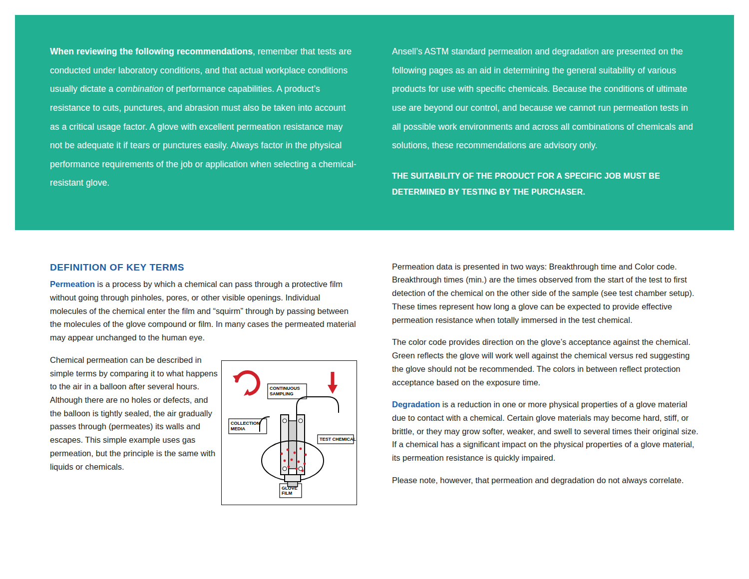When reviewing the following recommendations, remember that tests are conducted under laboratory conditions, and that actual workplace conditions usually dictate a combination of performance capabilities. A product’s resistance to cuts, punctures, and abrasion must also be taken into account as a critical usage factor. A glove with excellent permeation resistance may not be adequate it if tears or punctures easily. Always factor in the physical performance requirements of the job or application when selecting a chemical-resistant glove.
Ansell’s ASTM standard permeation and degradation are presented on the following pages as an aid in determining the general suitability of various products for use with specific chemicals. Because the conditions of ultimate use are beyond our control, and because we cannot run permeation tests in all possible work environments and across all combinations of chemicals and solutions, these recommendations are advisory only.
THE SUITABILITY OF THE PRODUCT FOR A SPECIFIC JOB MUST BE DETERMINED BY TESTING BY THE PURCHASER.
Definition of Key Terms
Permeation is a process by which a chemical can pass through a protective film without going through pinholes, pores, or other visible openings. Individual molecules of the chemical enter the film and “squirm” through by passing between the molecules of the glove compound or film. In many cases the permeated material may appear unchanged to the human eye.
CONTINUOUS SAMPLING COLLECTION MEDIA TEST CHEMICAL GLOVE FILM
Chemical permeation can be described in simple terms by comparing it to what happens to the air in a balloon after several hours. Although there are no holes or defects, and the balloon is tightly sealed, the air gradually passes through (permeates) its walls and escapes. This simple example uses gas permeation, but the principle is the same with liquids or chemicals.
Permeation data is presented in two ways: Breakthrough time and Color code. Breakthrough times (min.) are the times observed from the start of the test to first detection of the chemical on the other side of the sample (see test chamber setup). These times represent how long a glove can be expected to provide effective permeation resistance when totally immersed in the test chemical.
The color code provides direction on the glove’s acceptance against the chemical. Green reflects the glove will work well against the chemical versus red suggesting the glove should not be recommended. The colors in between reflect protection acceptance based on the exposure time.
Degradation is a reduction in one or more physical properties of a glove material due to contact with a chemical. Certain glove materials may become hard, stiff, or brittle, or they may grow softer, weaker, and swell to several times their original size. If a chemical has a significant impact on the physical properties of a glove material, its permeation resistance is quickly impaired.
Please note, however, that permeation and degradation do not always correlate.